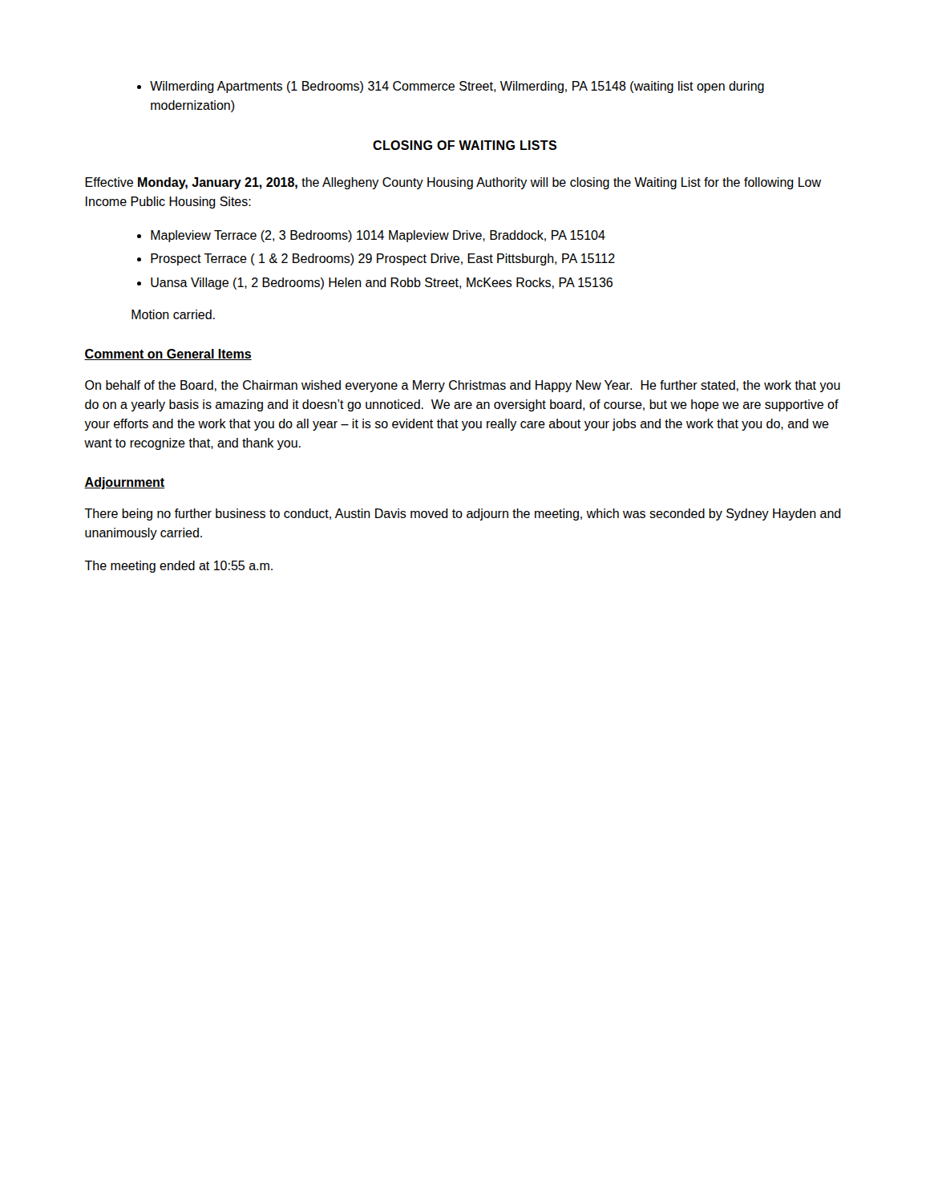Wilmerding Apartments (1 Bedrooms) 314 Commerce Street, Wilmerding, PA 15148 (waiting list open during modernization)
CLOSING OF WAITING LISTS
Effective Monday, January 21, 2018, the Allegheny County Housing Authority will be closing the Waiting List for the following Low Income Public Housing Sites:
Mapleview Terrace (2, 3 Bedrooms) 1014 Mapleview Drive, Braddock, PA 15104
Prospect Terrace ( 1 & 2 Bedrooms) 29 Prospect Drive, East Pittsburgh, PA 15112
Uansa Village (1, 2 Bedrooms) Helen and Robb Street, McKees Rocks, PA 15136
Motion carried.
Comment on General Items
On behalf of the Board, the Chairman wished everyone a Merry Christmas and Happy New Year. He further stated, the work that you do on a yearly basis is amazing and it doesn’t go unnoticed. We are an oversight board, of course, but we hope we are supportive of your efforts and the work that you do all year – it is so evident that you really care about your jobs and the work that you do, and we want to recognize that, and thank you.
Adjournment
There being no further business to conduct, Austin Davis moved to adjourn the meeting, which was seconded by Sydney Hayden and unanimously carried.
The meeting ended at 10:55 a.m.